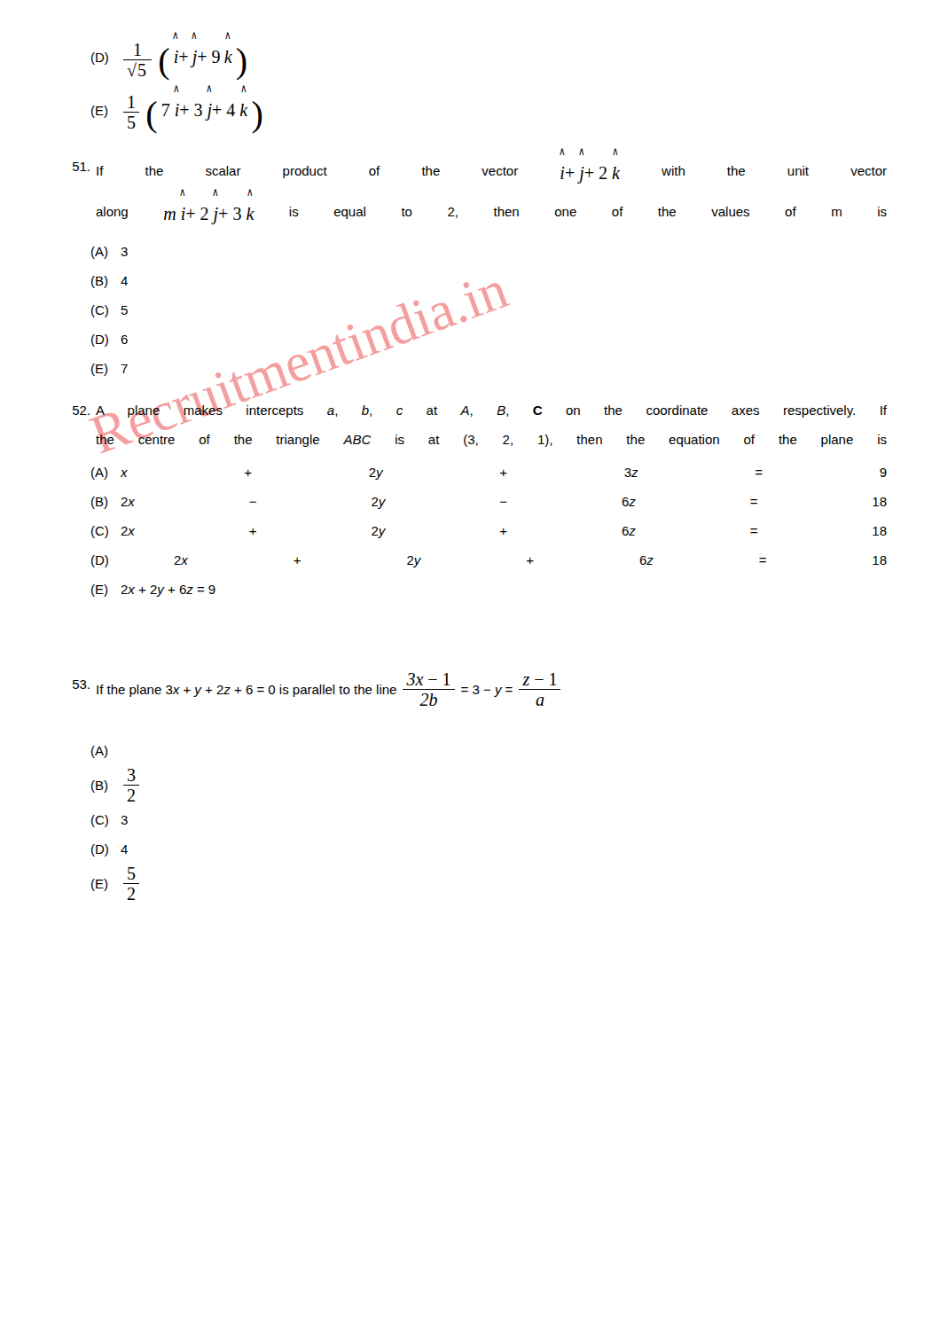Recruitmentindia.in
(D) 1√5 ( i+ j+ 9 k )
(E) 15 ( 7 i+ 3 j+ 4 k )
51. If the scalar product of the vector i+ j+ 2 k with the unit vector along m i+ 2 j+ 3 k is equal to 2, then one of the values of m is
(A) 3
(B) 4
(C) 5
(D) 6
(E) 7
52. A plane makes intercepts a, b, c at A, B, C on the coordinate axes respectively. If the centre of the triangle ABC is at (3, 2, 1), then the equation of the plane is
(A) x + 2y + 3z = 9
(B) 2x − 2y − 6z = 18
(C) 2x + 2y + 6z = 18
(D) 2x + 2y + 6z = 18
(E) 2x + 2y + 6z = 9
53. If the plane 3x + y + 2z + 6 = 0 is parallel to the line 3x − 12b = 3 − y = z − 1 a
(A)
(B) 32
(C) 3
(D) 4
(E) 52